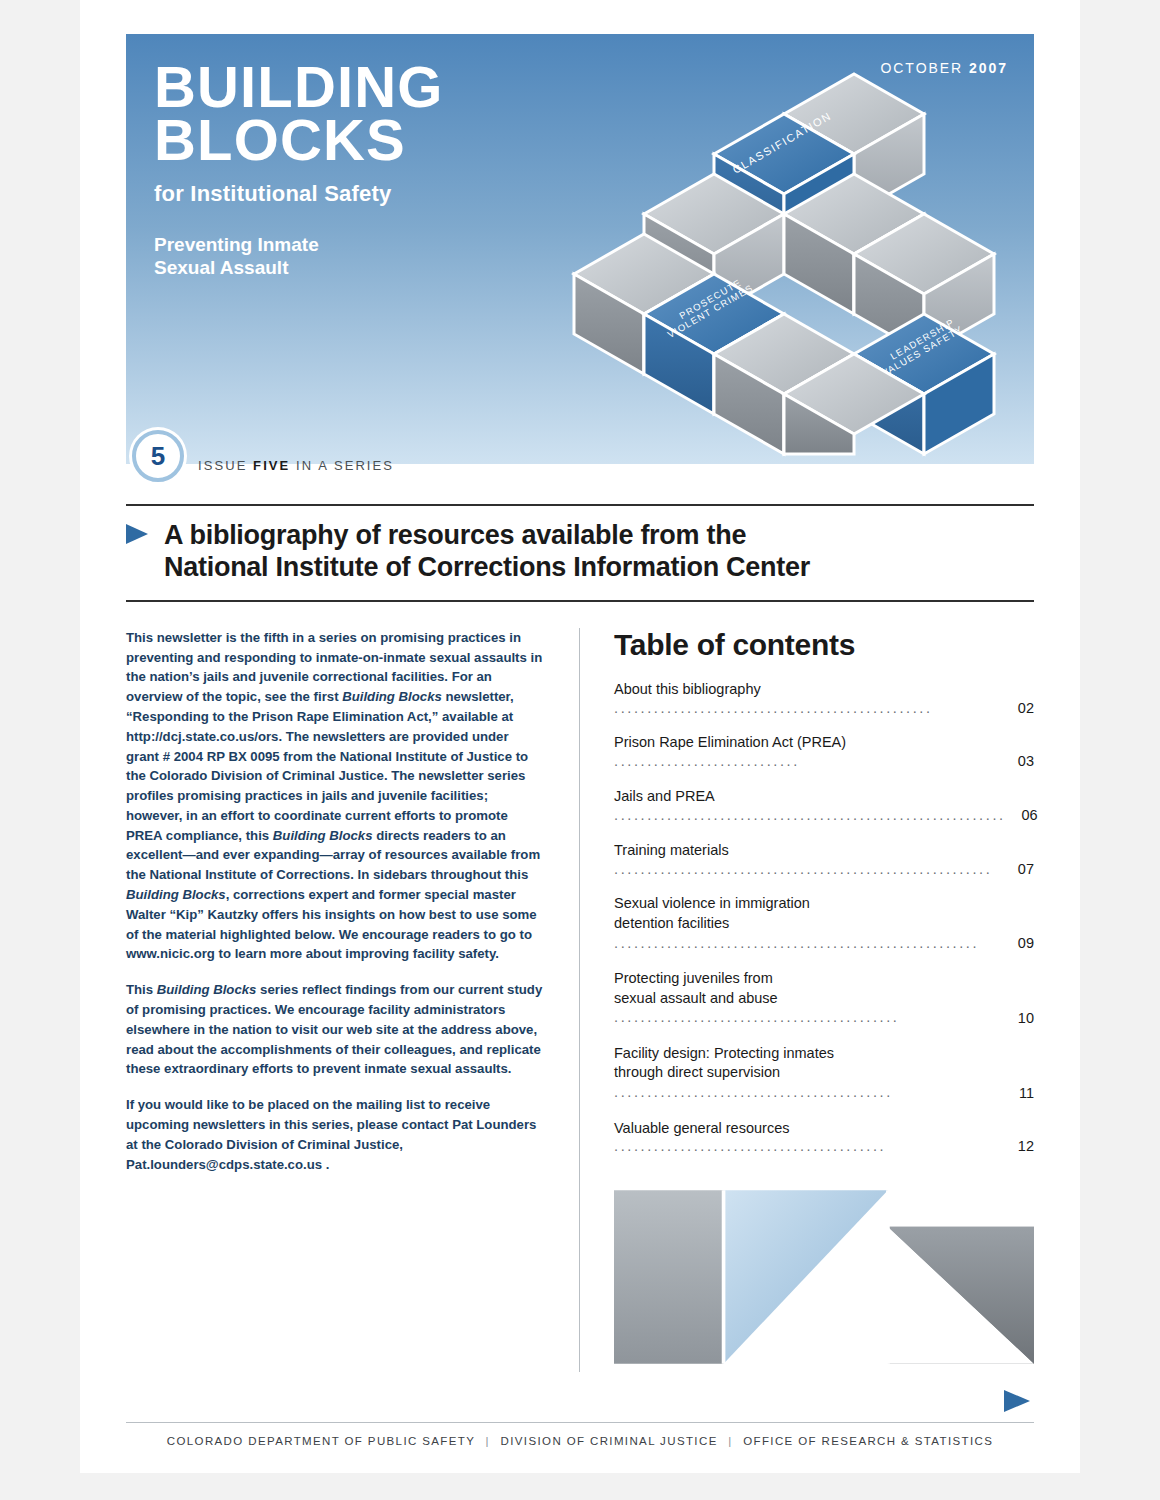OCTOBER 2007
Building Blocks
for Institutional Safety
Preventing Inmate
Sexual Assault
CLASSIFICATION PROSECUTE VIOLENT CRIMES LEADERSHIP VALUES SAFETY
5
Issue Five in a series
A bibliography of resources available from the
National Institute of Corrections Information Center
This newsletter is the fifth in a series on promising practices in preventing and responding to inmate-on-inmate sexual assaults in the nation’s jails and juvenile correctional facilities. For an overview of the topic, see the first Building Blocks newsletter, “Responding to the Prison Rape Elimination Act,” available at http://dcj.state.co.us/ors. The newsletters are provided under grant # 2004 RP BX 0095 from the National Institute of Justice to the Colorado Division of Criminal Justice. The newsletter series profiles promising practices in jails and juvenile facilities; however, in an effort to coordinate current efforts to promote PREA compliance, this Building Blocks directs readers to an excellent—and ever expanding—array of resources available from the National Institute of Corrections. In sidebars throughout this Building Blocks, corrections expert and former special master Walter “Kip” Kautzky offers his insights on how best to use some of the material highlighted below. We encourage readers to go to www.nicic.org to learn more about improving facility safety.
This Building Blocks series reflect findings from our current study of promising practices. We encourage facility administrators elsewhere in the nation to visit our web site at the address above, read about the accomplishments of their colleagues, and replicate these extraordinary efforts to prevent inmate sexual assaults.
If you would like to be placed on the mailing list to receive upcoming newsletters in this series, please contact Pat Lounders at the Colorado Division of Criminal Justice, Pat.lounders@cdps.state.co.us .
Table of contents
About this bibliography ................................................ 02
Prison Rape Elimination Act (PREA) ............................ 03
Jails and PREA ........................................................... 06
Training materials ......................................................... 07
Sexual violence in immigration
detention facilities ....................................................... 09
Protecting juveniles from
sexual assault and abuse ........................................... 10
Facility design: Protecting inmates
through direct supervision .......................................... 11
Valuable general resources ......................................... 12
Colorado Department of Public Safety | Division of Criminal Justice | Office of Research & Statistics